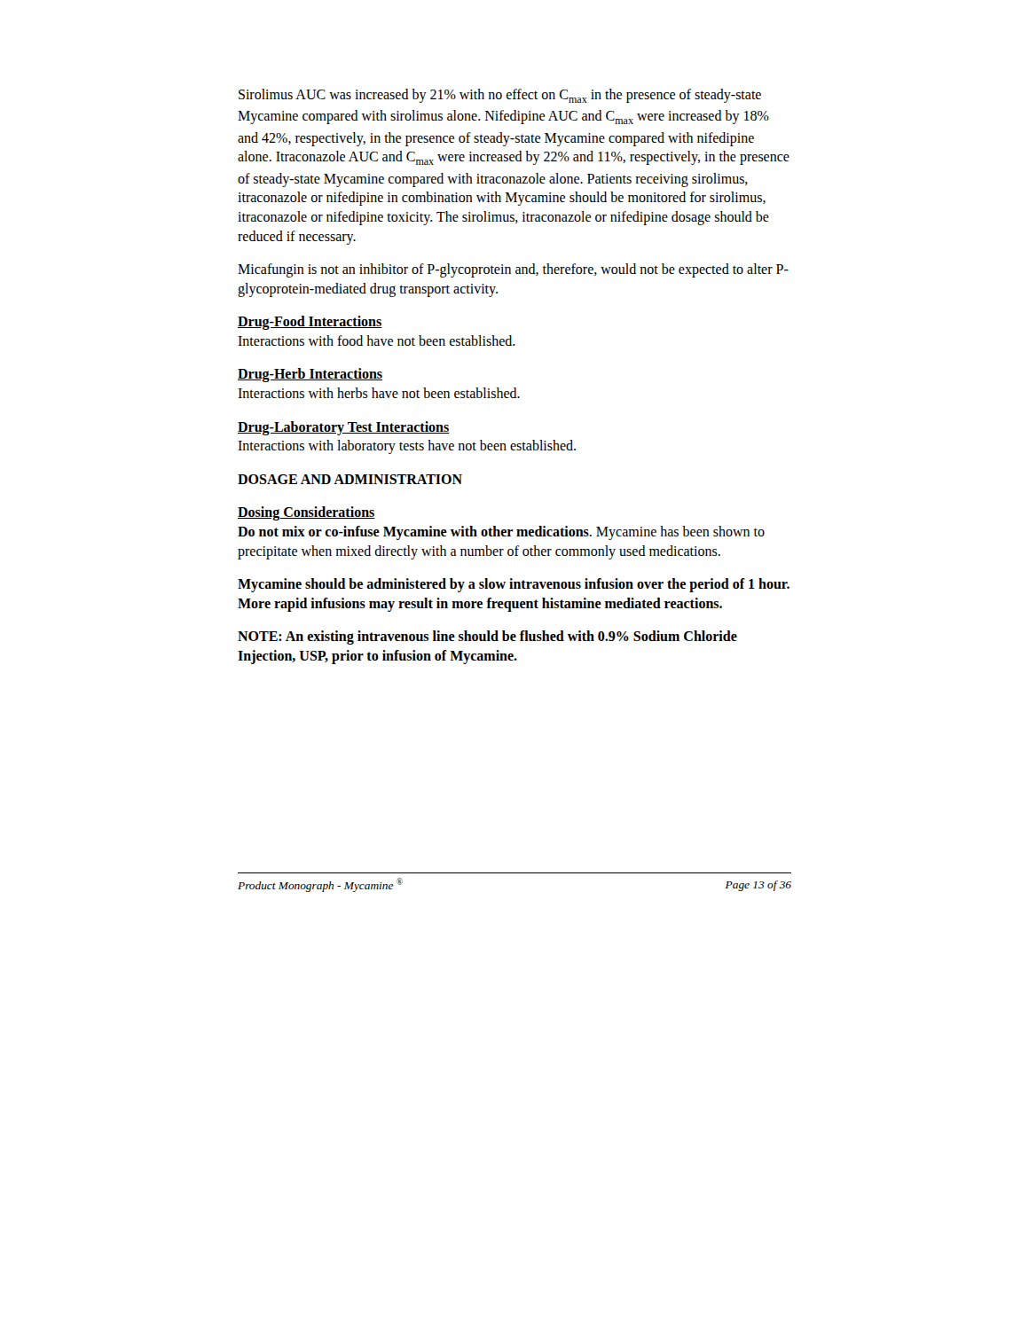Sirolimus AUC was increased by 21% with no effect on Cmax in the presence of steady-state Mycamine compared with sirolimus alone. Nifedipine AUC and Cmax were increased by 18% and 42%, respectively, in the presence of steady-state Mycamine compared with nifedipine alone. Itraconazole AUC and Cmax were increased by 22% and 11%, respectively, in the presence of steady-state Mycamine compared with itraconazole alone. Patients receiving sirolimus, itraconazole or nifedipine in combination with Mycamine should be monitored for sirolimus, itraconazole or nifedipine toxicity. The sirolimus, itraconazole or nifedipine dosage should be reduced if necessary.
Micafungin is not an inhibitor of P-glycoprotein and, therefore, would not be expected to alter P-glycoprotein-mediated drug transport activity.
Drug-Food Interactions
Interactions with food have not been established.
Drug-Herb Interactions
Interactions with herbs have not been established.
Drug-Laboratory Test Interactions
Interactions with laboratory tests have not been established.
DOSAGE AND ADMINISTRATION
Dosing Considerations
Do not mix or co-infuse Mycamine with other medications. Mycamine has been shown to precipitate when mixed directly with a number of other commonly used medications.
Mycamine should be administered by a slow intravenous infusion over the period of 1 hour. More rapid infusions may result in more frequent histamine mediated reactions.
NOTE: An existing intravenous line should be flushed with 0.9% Sodium Chloride Injection, USP, prior to infusion of Mycamine.
Product Monograph - Mycamine ® Page 13 of 36